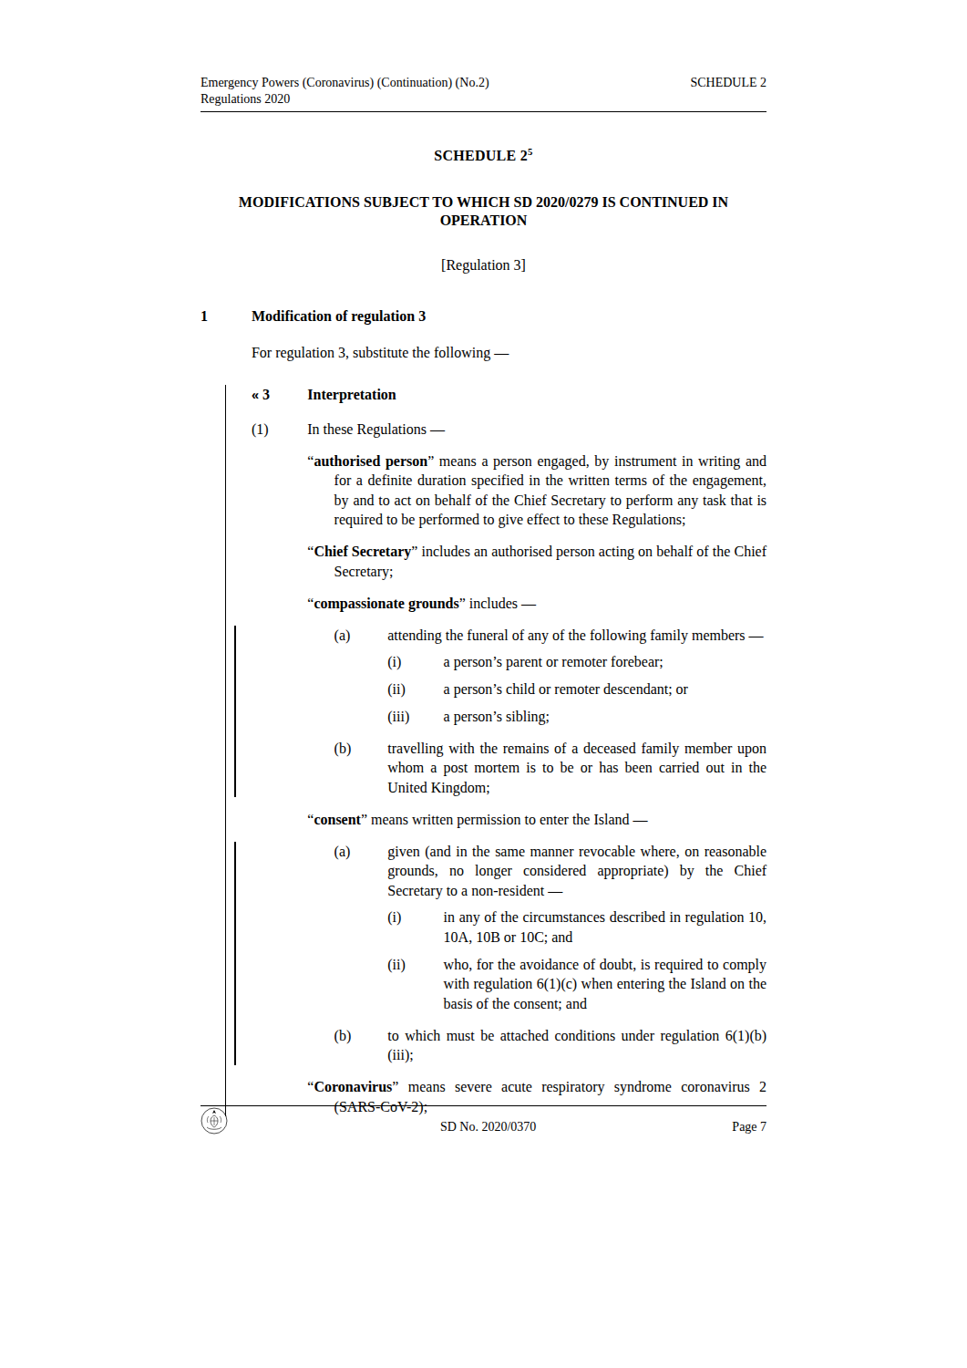Emergency Powers (Coronavirus) (Continuation) (No.2)
Regulations 2020
SCHEDULE 2
SCHEDULE 25
Modifications subject to which SD 2020/0279 is continued in operation
[Regulation 3]
1
Modification of regulation 3
For regulation 3, substitute the following —
«3
Interpretation
(1)
In these Regulations —
“authorised person” means a person engaged, by instrument in writing and for a definite duration specified in the written terms of the engagement, by and to act on behalf of the Chief Secretary to perform any task that is required to be performed to give effect to these Regulations;
“Chief Secretary” includes an authorised person acting on behalf of the Chief Secretary;
“compassionate grounds” includes —
(a)
attending the funeral of any of the following family members —
(i)
a person’s parent or remoter forebear;
(ii)
a person’s child or remoter descendant; or
(iii)
a person’s sibling;
(b)
travelling with the remains of a deceased family member upon whom a post mortem is to be or has been carried out in the United Kingdom;
“consent” means written permission to enter the Island —
(a)
given (and in the same manner revocable where, on reasonable grounds, no longer considered appropriate) by the Chief Secretary to a non-resident —
(i)
in any of the circumstances described in regulation 10, 10A, 10B or 10C; and
(ii)
who, for the avoidance of doubt, is required to comply with regulation 6(1)(c) when entering the Island on the basis of the consent; and
(b)
to which must be attached conditions under regulation 6(1)(b)(iii);
“Coronavirus” means severe acute respiratory syndrome coronavirus 2 (SARS-CoV-2);
SD No. 2020/0370
Page 7